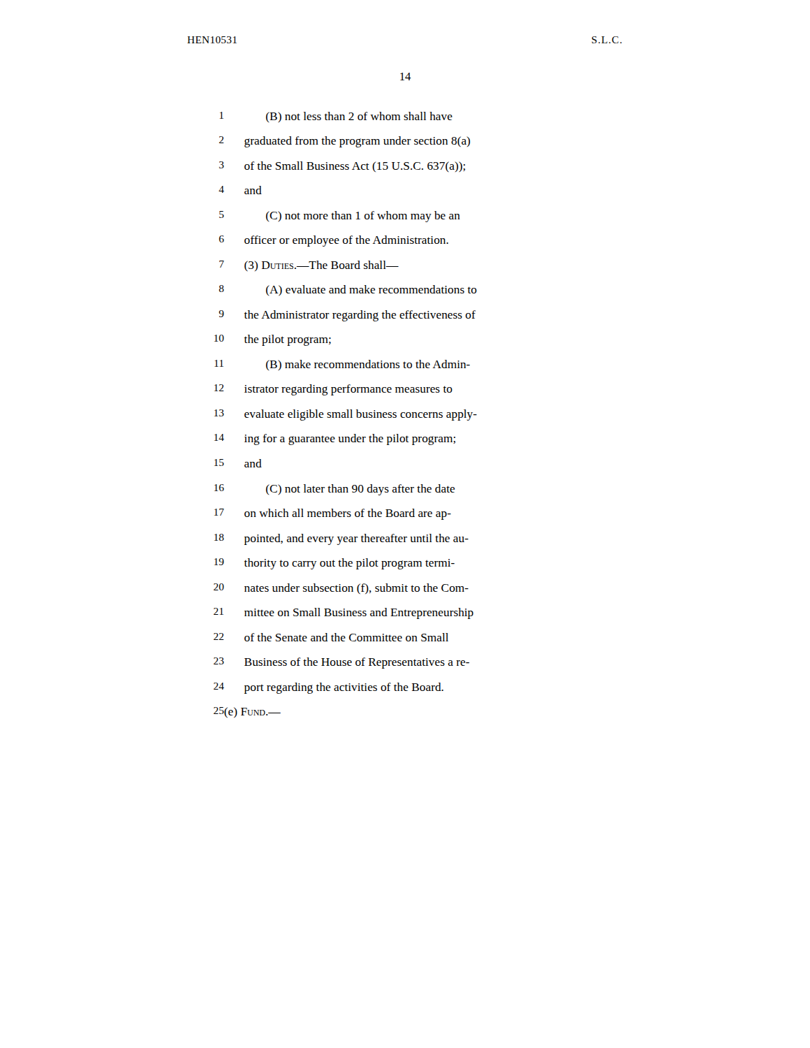HEN10531 S.L.C.
14
| 1 | (B) not less than 2 of whom shall have |
| 2 | graduated from the program under section 8(a) |
| 3 | of the Small Business Act (15 U.S.C. 637(a)); |
| 4 | and |
| 5 | (C) not more than 1 of whom may be an |
| 6 | officer or employee of the Administration. |
| 7 | (3) Duties. —The Board shall— |
| 8 | (A) evaluate and make recommendations to |
| 9 | the Administrator regarding the effectiveness of |
| 10 | the pilot program; |
| 11 | (B) make recommendations to the Admin- |
| 12 | istrator regarding performance measures to |
| 13 | evaluate eligible small business concerns apply- |
| 14 | ing for a guarantee under the pilot program; |
| 15 | and |
| 16 | (C) not later than 90 days after the date |
| 17 | on which all members of the Board are ap- |
| 18 | pointed, and every year thereafter until the au- |
| 19 | thority to carry out the pilot program termi- |
| 20 | nates under subsection (f), submit to the Com- |
| 21 | mittee on Small Business and Entrepreneurship |
| 22 | of the Senate and the Committee on Small |
| 23 | Business of the House of Representatives a re- |
| 24 | port regarding the activities of the Board. |
| 25 | (e) Fund. — |